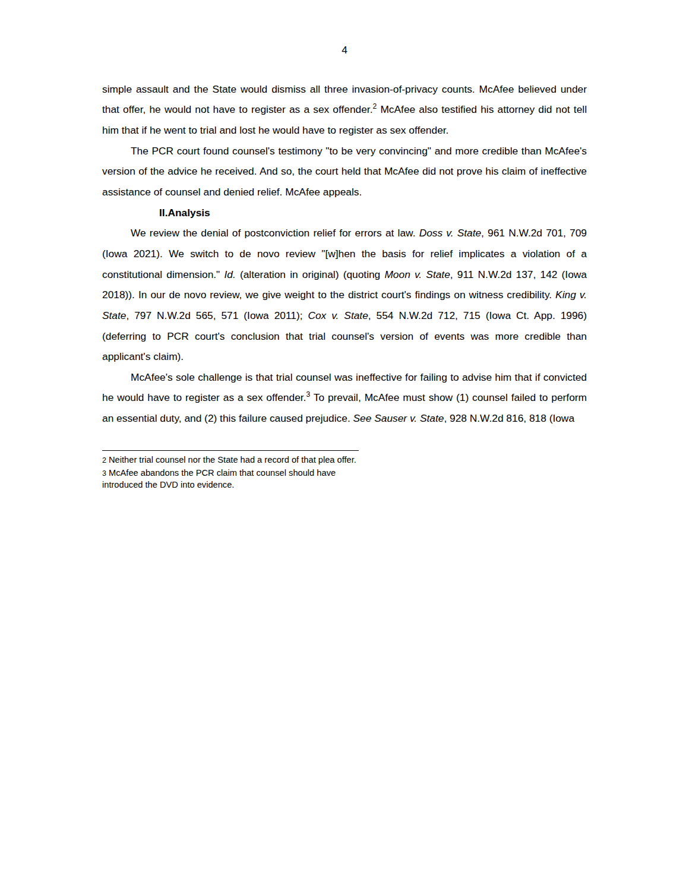4
simple assault and the State would dismiss all three invasion-of-privacy counts. McAfee believed under that offer, he would not have to register as a sex offender.2 McAfee also testified his attorney did not tell him that if he went to trial and lost he would have to register as sex offender.
The PCR court found counsel's testimony "to be very convincing" and more credible than McAfee's version of the advice he received. And so, the court held that McAfee did not prove his claim of ineffective assistance of counsel and denied relief. McAfee appeals.
II. Analysis
We review the denial of postconviction relief for errors at law. Doss v. State, 961 N.W.2d 701, 709 (Iowa 2021). We switch to de novo review "[w]hen the basis for relief implicates a violation of a constitutional dimension." Id. (alteration in original) (quoting Moon v. State, 911 N.W.2d 137, 142 (Iowa 2018)). In our de novo review, we give weight to the district court's findings on witness credibility. King v. State, 797 N.W.2d 565, 571 (Iowa 2011); Cox v. State, 554 N.W.2d 712, 715 (Iowa Ct. App. 1996) (deferring to PCR court's conclusion that trial counsel's version of events was more credible than applicant's claim).
McAfee's sole challenge is that trial counsel was ineffective for failing to advise him that if convicted he would have to register as a sex offender.3 To prevail, McAfee must show (1) counsel failed to perform an essential duty, and (2) this failure caused prejudice. See Sauser v. State, 928 N.W.2d 816, 818 (Iowa
2 Neither trial counsel nor the State had a record of that plea offer.
3 McAfee abandons the PCR claim that counsel should have introduced the DVD into evidence.